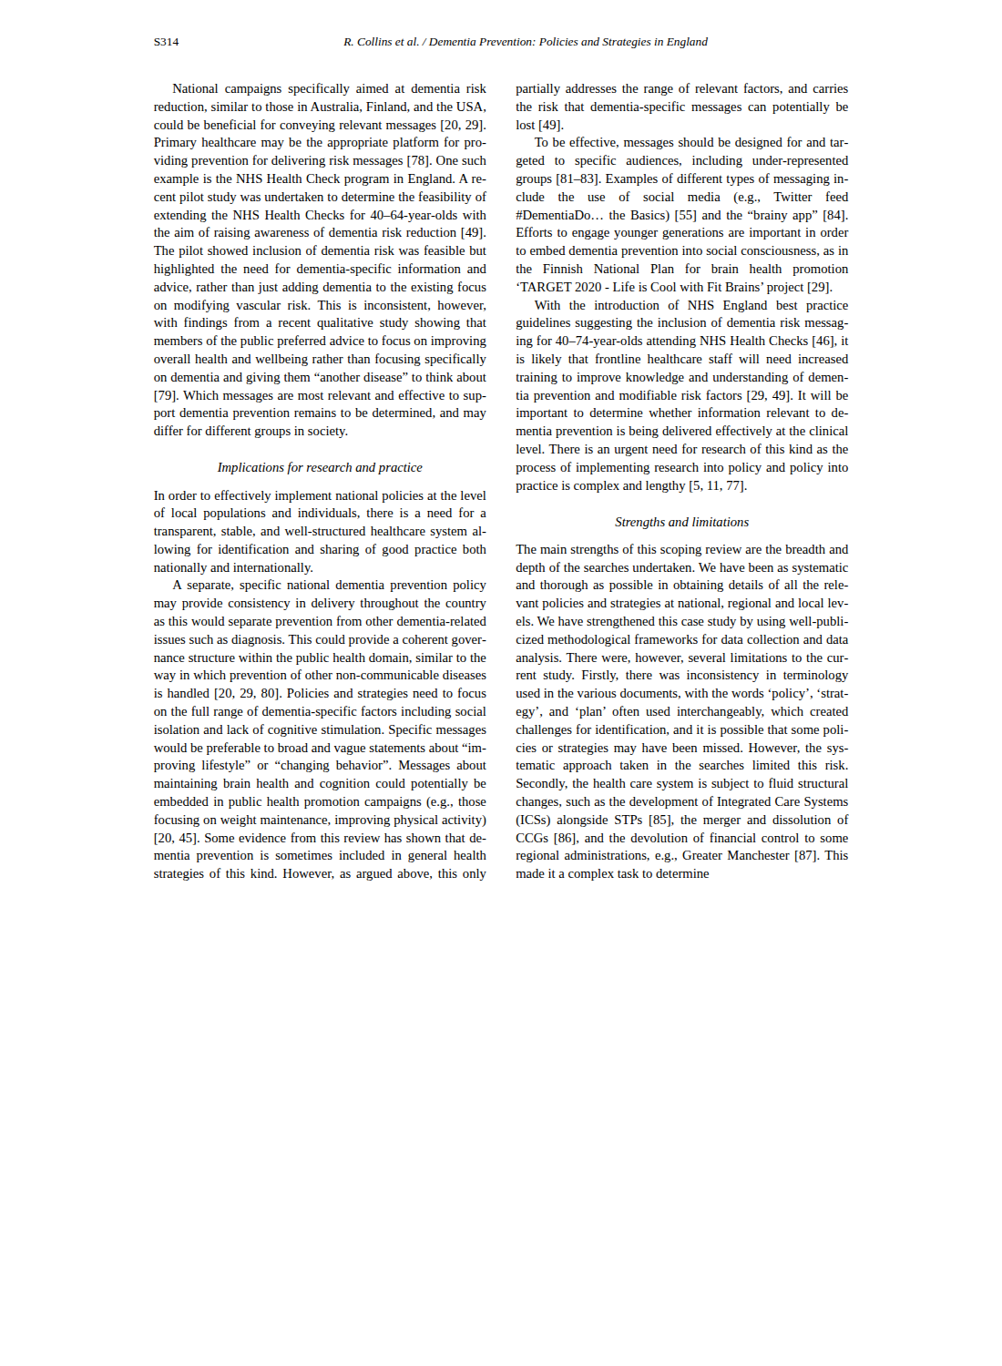S314 R. Collins et al. / Dementia Prevention: Policies and Strategies in England
National campaigns specifically aimed at dementia risk reduction, similar to those in Australia, Finland, and the USA, could be beneficial for conveying relevant messages [20, 29]. Primary healthcare may be the appropriate platform for providing prevention for delivering risk messages [78]. One such example is the NHS Health Check program in England. A recent pilot study was undertaken to determine the feasibility of extending the NHS Health Checks for 40–64-year-olds with the aim of raising awareness of dementia risk reduction [49]. The pilot showed inclusion of dementia risk was feasible but highlighted the need for dementia-specific information and advice, rather than just adding dementia to the existing focus on modifying vascular risk. This is inconsistent, however, with findings from a recent qualitative study showing that members of the public preferred advice to focus on improving overall health and wellbeing rather than focusing specifically on dementia and giving them “another disease” to think about [79]. Which messages are most relevant and effective to support dementia prevention remains to be determined, and may differ for different groups in society.
Implications for research and practice
In order to effectively implement national policies at the level of local populations and individuals, there is a need for a transparent, stable, and well-structured healthcare system allowing for identification and sharing of good practice both nationally and internationally.
A separate, specific national dementia prevention policy may provide consistency in delivery throughout the country as this would separate prevention from other dementia-related issues such as diagnosis. This could provide a coherent governance structure within the public health domain, similar to the way in which prevention of other non-communicable diseases is handled [20, 29, 80]. Policies and strategies need to focus on the full range of dementia-specific factors including social isolation and lack of cognitive stimulation. Specific messages would be preferable to broad and vague statements about “improving lifestyle” or “changing behavior”. Messages about maintaining brain health and cognition could potentially be embedded in public health promotion campaigns (e.g., those focusing on weight maintenance, improving physical activity) [20, 45]. Some evidence from this review has shown that dementia prevention is sometimes included in general health strategies of this kind. However, as argued above, this only partially addresses the range of relevant factors, and carries the risk that dementia-specific messages can potentially be lost [49].
To be effective, messages should be designed for and targeted to specific audiences, including under-represented groups [81–83]. Examples of different types of messaging include the use of social media (e.g., Twitter feed #DementiaDo… the Basics) [55] and the “brainy app” [84]. Efforts to engage younger generations are important in order to embed dementia prevention into social consciousness, as in the Finnish National Plan for brain health promotion ‘TARGET 2020 - Life is Cool with Fit Brains’ project [29].
With the introduction of NHS England best practice guidelines suggesting the inclusion of dementia risk messaging for 40–74-year-olds attending NHS Health Checks [46], it is likely that frontline healthcare staff will need increased training to improve knowledge and understanding of dementia prevention and modifiable risk factors [29, 49]. It will be important to determine whether information relevant to dementia prevention is being delivered effectively at the clinical level. There is an urgent need for research of this kind as the process of implementing research into policy and policy into practice is complex and lengthy [5, 11, 77].
Strengths and limitations
The main strengths of this scoping review are the breadth and depth of the searches undertaken. We have been as systematic and thorough as possible in obtaining details of all the relevant policies and strategies at national, regional and local levels. We have strengthened this case study by using well-publicized methodological frameworks for data collection and data analysis. There were, however, several limitations to the current study. Firstly, there was inconsistency in terminology used in the various documents, with the words ‘policy’, ‘strategy’, and ‘plan’ often used interchangeably, which created challenges for identification, and it is possible that some policies or strategies may have been missed. However, the systematic approach taken in the searches limited this risk. Secondly, the health care system is subject to fluid structural changes, such as the development of Integrated Care Systems (ICSs) alongside STPs [85], the merger and dissolution of CCGs [86], and the devolution of financial control to some regional administrations, e.g., Greater Manchester [87]. This made it a complex task to determine